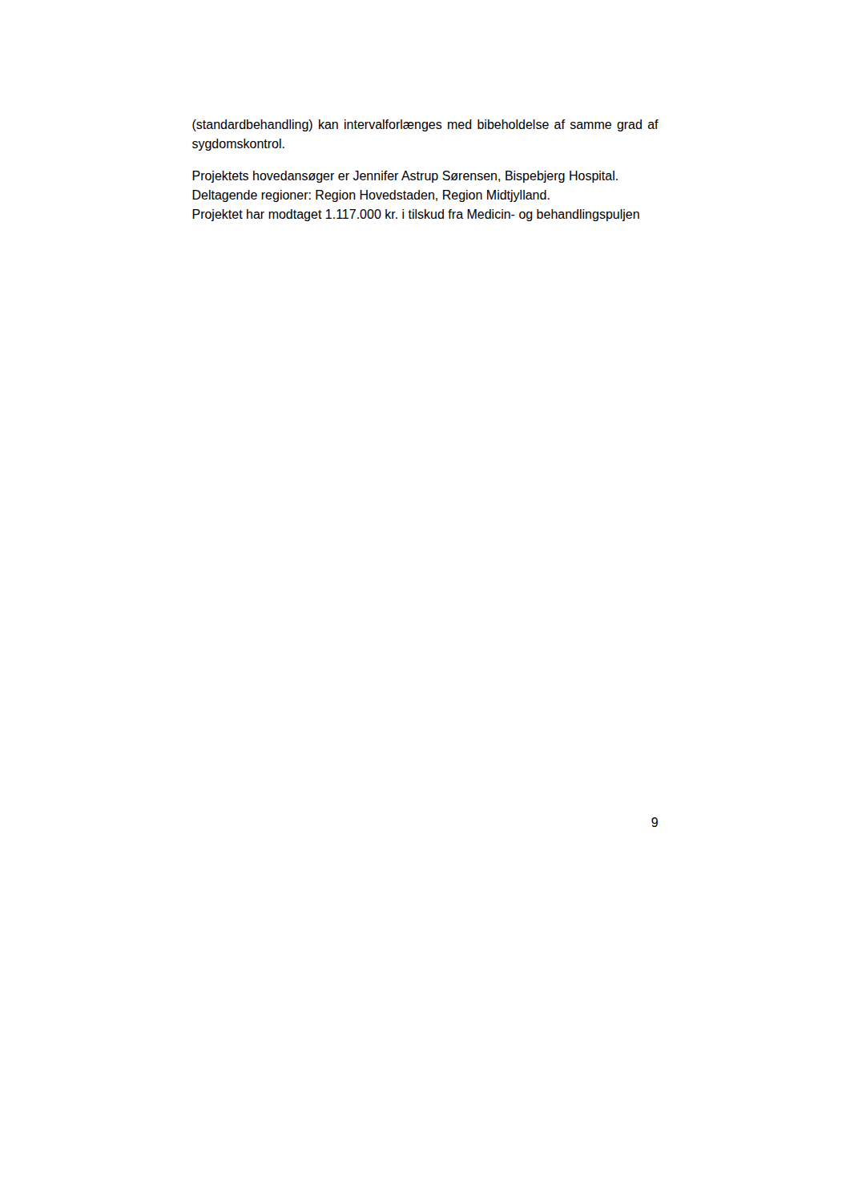(standardbehandling) kan intervalforlænges med bibeholdelse af samme grad af sygdomskontrol.
Projektets hovedansøger er Jennifer Astrup Sørensen, Bispebjerg Hospital.
Deltagende regioner: Region Hovedstaden, Region Midtjylland.
Projektet har modtaget 1.117.000 kr. i tilskud fra Medicin- og behandlingspuljen
9